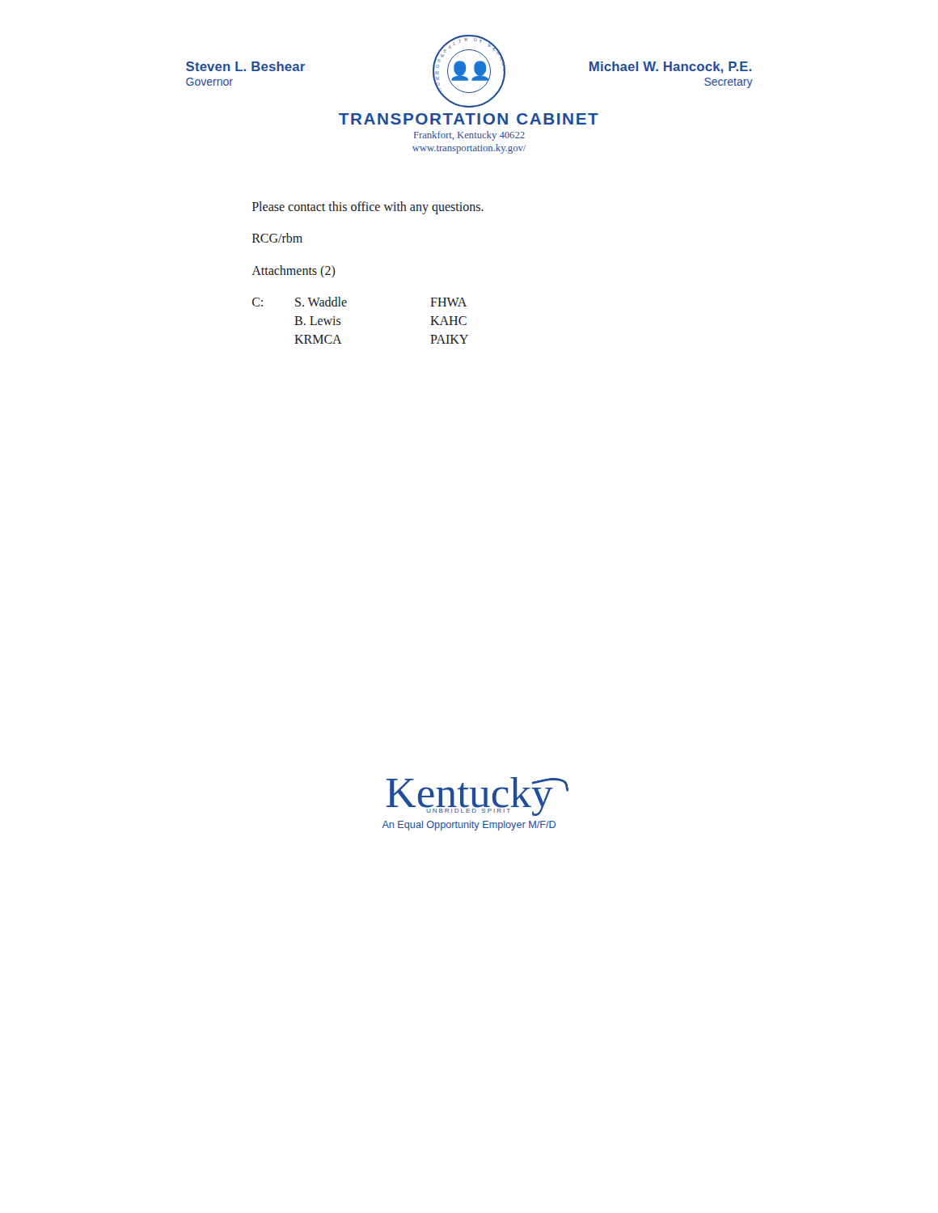Steven L. Beshear
Governor
Michael W. Hancock, P.E.
Secretary
C O M M O N W E A L T H O F K E N T U C K Y
👤👤
TRANSPORTATION CABINET
Frankfort, Kentucky 40622
www.transportation.ky.gov/
Please contact this office with any questions.
RCG/rbm
Attachments (2)
| C: | S. Waddle | FHWA |
| | B. Lewis | KAHC |
| | KRMCA | PAIKY |
Kentucky
UNBRIDLED SPIRIT
An Equal Opportunity Employer M/F/D